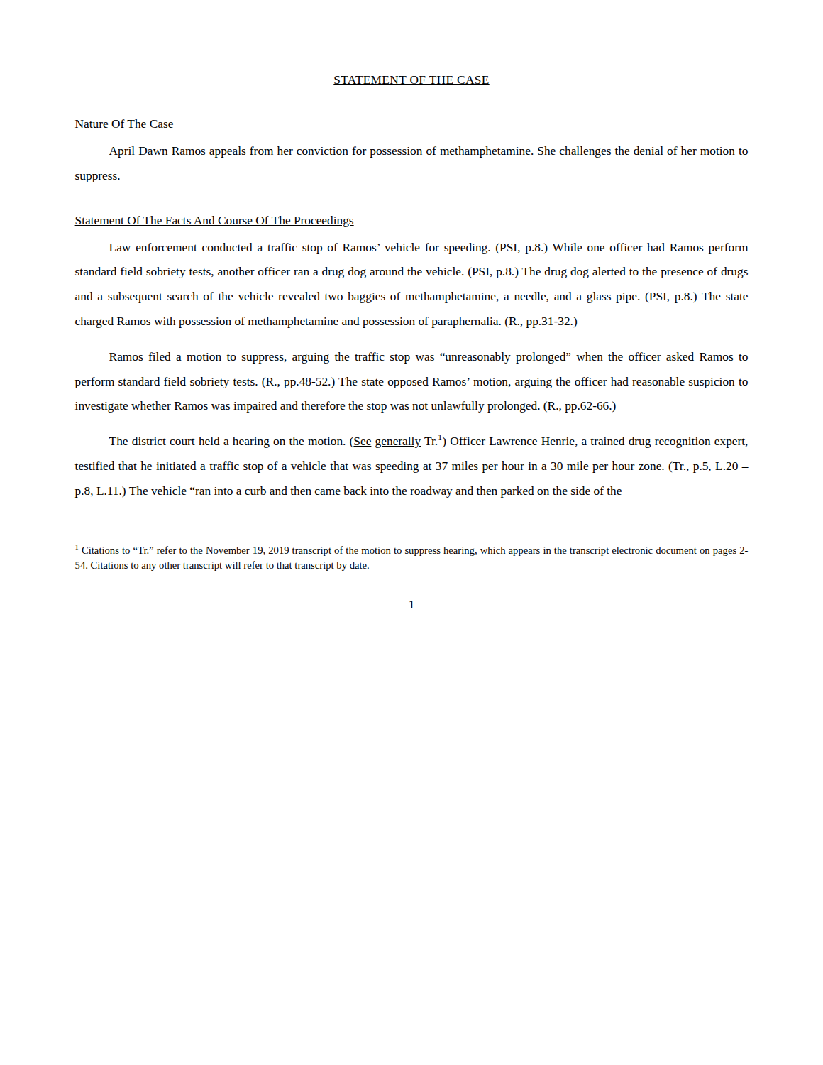STATEMENT OF THE CASE
Nature Of The Case
April Dawn Ramos appeals from her conviction for possession of methamphetamine. She challenges the denial of her motion to suppress.
Statement Of The Facts And Course Of The Proceedings
Law enforcement conducted a traffic stop of Ramos’ vehicle for speeding. (PSI, p.8.) While one officer had Ramos perform standard field sobriety tests, another officer ran a drug dog around the vehicle. (PSI, p.8.) The drug dog alerted to the presence of drugs and a subsequent search of the vehicle revealed two baggies of methamphetamine, a needle, and a glass pipe. (PSI, p.8.) The state charged Ramos with possession of methamphetamine and possession of paraphernalia. (R., pp.31-32.)
Ramos filed a motion to suppress, arguing the traffic stop was “unreasonably prolonged” when the officer asked Ramos to perform standard field sobriety tests. (R., pp.48-52.) The state opposed Ramos’ motion, arguing the officer had reasonable suspicion to investigate whether Ramos was impaired and therefore the stop was not unlawfully prolonged. (R., pp.62-66.)
The district court held a hearing on the motion. (See generally Tr.1) Officer Lawrence Henrie, a trained drug recognition expert, testified that he initiated a traffic stop of a vehicle that was speeding at 37 miles per hour in a 30 mile per hour zone. (Tr., p.5, L.20 – p.8, L.11.) The vehicle “ran into a curb and then came back into the roadway and then parked on the side of the
1 Citations to “Tr.” refer to the November 19, 2019 transcript of the motion to suppress hearing, which appears in the transcript electronic document on pages 2-54. Citations to any other transcript will refer to that transcript by date.
1